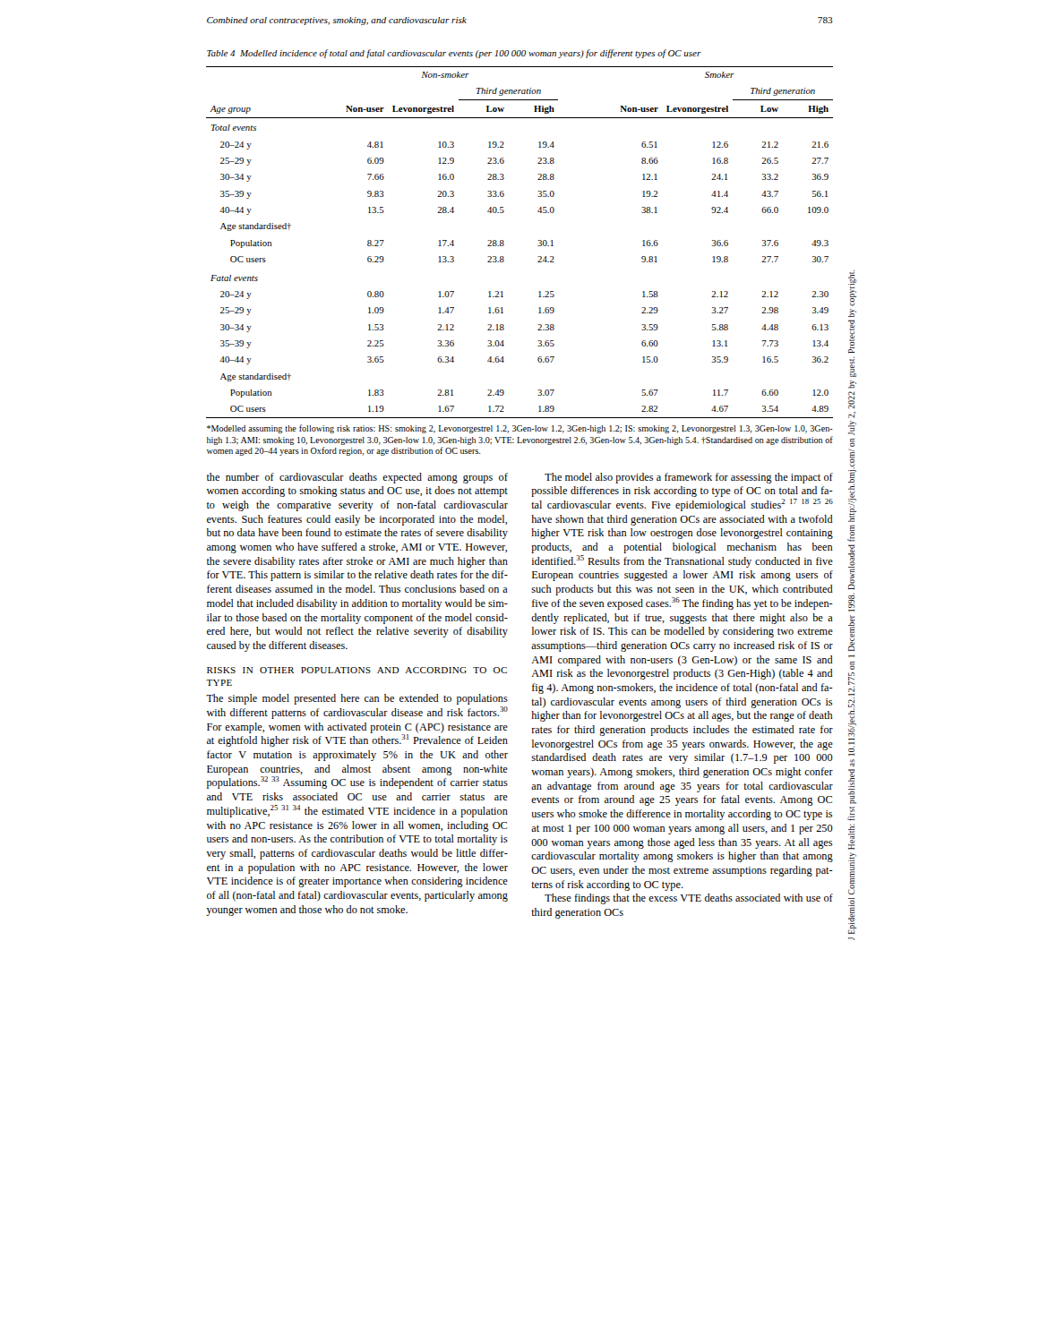J Epidemiol Community Health: first published as 10.1136/jech.52.12.775 on 1 December 1998. Downloaded from http://jech.bmj.com/ on July 2, 2022 by guest. Protected by copyright.
Combined oral contraceptives, smoking, and cardiovascular risk 783
Table 4 Modelled incidence of total and fatal cardiovascular events (per 100 000 woman years) for different types of OC user
| | Non-smoker | | Smoker |
| | | Third generation | | | Third generation |
| Age group | Non-user | Levonorgestrel | Low | High | | Non-user | Levonorgestrel | Low | High |
| Total events |
| 20–24 y | 4.81 | 10.3 | 19.2 | 19.4 | | 6.51 | 12.6 | 21.2 | 21.6 |
| 25–29 y | 6.09 | 12.9 | 23.6 | 23.8 | | 8.66 | 16.8 | 26.5 | 27.7 |
| 30–34 y | 7.66 | 16.0 | 28.3 | 28.8 | | 12.1 | 24.1 | 33.2 | 36.9 |
| 35–39 y | 9.83 | 20.3 | 33.6 | 35.0 | | 19.2 | 41.4 | 43.7 | 56.1 |
| 40–44 y | 13.5 | 28.4 | 40.5 | 45.0 | | 38.1 | 92.4 | 66.0 | 109.0 |
| Age standardised † | |
| Population | 8.27 | 17.4 | 28.8 | 30.1 | | 16.6 | 36.6 | 37.6 | 49.3 |
| OC users | 6.29 | 13.3 | 23.8 | 24.2 | | 9.81 | 19.8 | 27.7 | 30.7 |
| Fatal events |
| 20–24 y | 0.80 | 1.07 | 1.21 | 1.25 | | 1.58 | 2.12 | 2.12 | 2.30 |
| 25–29 y | 1.09 | 1.47 | 1.61 | 1.69 | | 2.29 | 3.27 | 2.98 | 3.49 |
| 30–34 y | 1.53 | 2.12 | 2.18 | 2.38 | | 3.59 | 5.88 | 4.48 | 6.13 |
| 35–39 y | 2.25 | 3.36 | 3.04 | 3.65 | | 6.60 | 13.1 | 7.73 | 13.4 |
| 40–44 y | 3.65 | 6.34 | 4.64 | 6.67 | | 15.0 | 35.9 | 16.5 | 36.2 |
| Age standardised † | |
| Population | 1.83 | 2.81 | 2.49 | 3.07 | | 5.67 | 11.7 | 6.60 | 12.0 |
| OC users | 1.19 | 1.67 | 1.72 | 1.89 | | 2.82 | 4.67 | 3.54 | 4.89 |
*Modelled assuming the following risk ratios: HS: smoking 2, Levonorgestrel 1.2, 3Gen-low 1.2, 3Gen-high 1.2; IS: smoking 2, Levonorgestrel 1.3, 3Gen-low 1.0, 3Gen-high 1.3; AMI: smoking 10, Levonorgestrel 3.0, 3Gen-low 1.0, 3Gen-high 3.0; VTE: Levonorgestrel 2.6, 3Gen-low 5.4, 3Gen-high 5.4. †Standardised on age distribution of women aged 20–44 years in Oxford region, or age distribution of OC users.
the number of cardiovascular deaths expected among groups of women according to smoking status and OC use, it does not attempt to weigh the comparative severity of non-fatal cardiovascular events. Such features could easily be incorporated into the model, but no data have been found to estimate the rates of severe disability among women who have suffered a stroke, AMI or VTE. However, the severe disability rates after stroke or AMI are much higher than for VTE. This pattern is similar to the relative death rates for the different diseases assumed in the model. Thus conclusions based on a model that included disability in addition to mortality would be similar to those based on the mortality component of the model considered here, but would not reflect the relative severity of disability caused by the different diseases.
Risks in other populations and according to OC type
The simple model presented here can be extended to populations with different patterns of cardiovascular disease and risk factors.30 For example, women with activated protein C (APC) resistance are at eightfold higher risk of VTE than others.31 Prevalence of Leiden factor V mutation is approximately 5% in the UK and other European countries, and almost absent among non-white populations.32 33 Assuming OC use is independent of carrier status and VTE risks associated OC use and carrier status are multiplicative,25 31 34 the estimated VTE incidence in a population with no APC resistance is 26% lower in all women, including OC users and non-users. As the contribution of VTE to total mortality is very small, patterns of cardiovascular deaths would be little different in a population with no APC resistance. However, the lower VTE incidence is of greater importance when considering incidence of all (non-fatal and fatal) cardiovascular events, particularly among younger women and those who do not smoke.
The model also provides a framework for assessing the impact of possible differences in risk according to type of OC on total and fatal cardiovascular events. Five epidemiological studies2 17 18 25 26 have shown that third generation OCs are associated with a twofold higher VTE risk than low oestrogen dose levonorgestrel containing products, and a potential biological mechanism has been identified.35 Results from the Transnational study conducted in five European countries suggested a lower AMI risk among users of such products but this was not seen in the UK, which contributed five of the seven exposed cases.36 The finding has yet to be independently replicated, but if true, suggests that there might also be a lower risk of IS. This can be modelled by considering two extreme assumptions—third generation OCs carry no increased risk of IS or AMI compared with non-users (3 Gen-Low) or the same IS and AMI risk as the levonorgestrel products (3 Gen-High) (table 4 and fig 4). Among non-smokers, the incidence of total (non-fatal and fatal) cardiovascular events among users of third generation OCs is higher than for levonorgestrel OCs at all ages, but the range of death rates for third generation products includes the estimated rate for levonorgestrel OCs from age 35 years onwards. However, the age standardised death rates are very similar (1.7–1.9 per 100 000 woman years). Among smokers, third generation OCs might confer an advantage from around age 35 years for total cardiovascular events or from around age 25 years for fatal events. Among OC users who smoke the difference in mortality according to OC type is at most 1 per 100 000 woman years among all users, and 1 per 250 000 woman years among those aged less than 35 years. At all ages cardiovascular mortality among smokers is higher than that among OC users, even under the most extreme assumptions regarding patterns of risk according to OC type.
These findings that the excess VTE deaths associated with use of third generation OCs